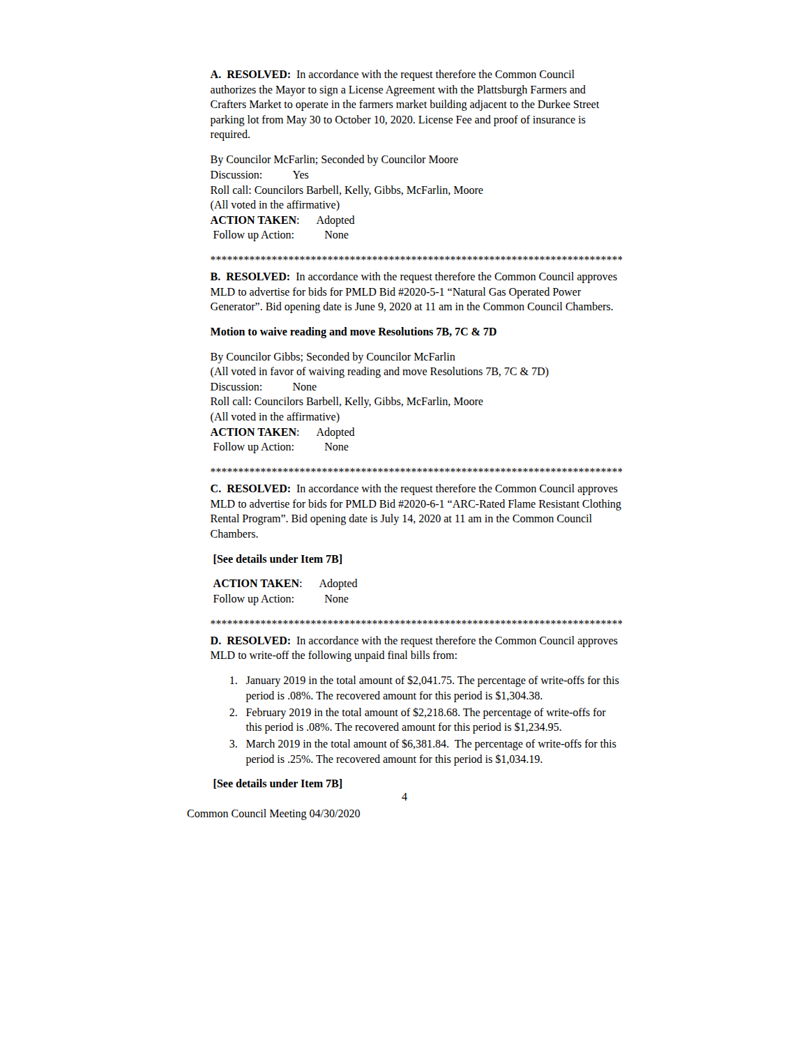A. RESOLVED: In accordance with the request therefore the Common Council authorizes the Mayor to sign a License Agreement with the Plattsburgh Farmers and Crafters Market to operate in the farmers market building adjacent to the Durkee Street parking lot from May 30 to October 10, 2020. License Fee and proof of insurance is required.
By Councilor McFarlin; Seconded by Councilor Moore
Discussion: Yes
Roll call: Councilors Barbell, Kelly, Gibbs, McFarlin, Moore
(All voted in the affirmative)
ACTION TAKEN: Adopted
Follow up Action: None
********************************************************************************************
B. RESOLVED: In accordance with the request therefore the Common Council approves MLD to advertise for bids for PMLD Bid #2020-5-1 “Natural Gas Operated Power Generator”. Bid opening date is June 9, 2020 at 11 am in the Common Council Chambers.
Motion to waive reading and move Resolutions 7B, 7C & 7D
By Councilor Gibbs; Seconded by Councilor McFarlin
(All voted in favor of waiving reading and move Resolutions 7B, 7C & 7D)
Discussion: None
Roll call: Councilors Barbell, Kelly, Gibbs, McFarlin, Moore
(All voted in the affirmative)
ACTION TAKEN: Adopted
Follow up Action: None
********************************************************************************************
C. RESOLVED: In accordance with the request therefore the Common Council approves MLD to advertise for bids for PMLD Bid #2020-6-1 “ARC-Rated Flame Resistant Clothing Rental Program”. Bid opening date is July 14, 2020 at 11 am in the Common Council Chambers.
[See details under Item 7B]
ACTION TAKEN: Adopted
Follow up Action: None
********************************************************************************************
D. RESOLVED: In accordance with the request therefore the Common Council approves MLD to write-off the following unpaid final bills from:
January 2019 in the total amount of $2,041.75. The percentage of write-offs for this period is .08%. The recovered amount for this period is $1,304.38.
February 2019 in the total amount of $2,218.68. The percentage of write-offs for this period is .08%. The recovered amount for this period is $1,234.95.
March 2019 in the total amount of $6,381.84. The percentage of write-offs for this period is .25%. The recovered amount for this period is $1,034.19.
[See details under Item 7B]
4
Common Council Meeting 04/30/2020